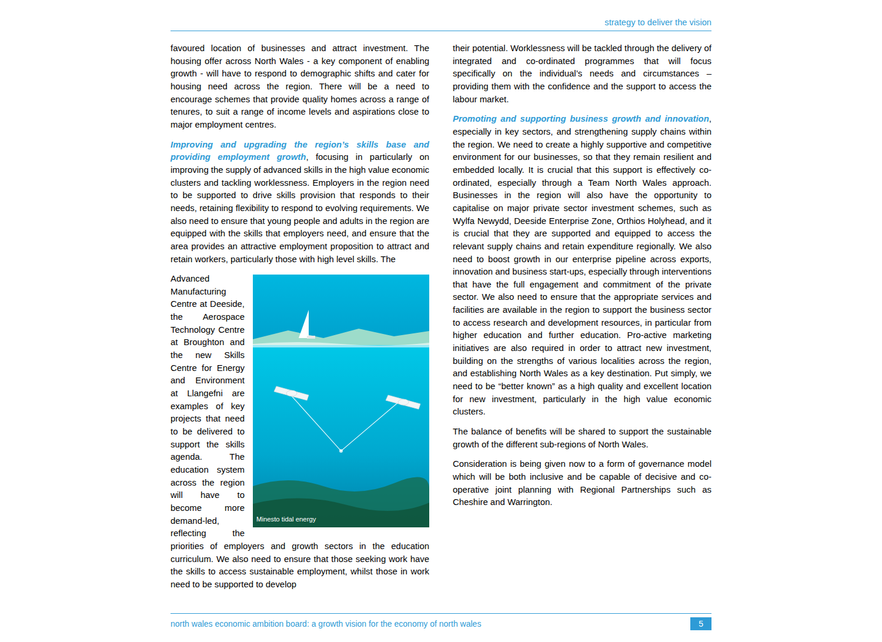strategy to deliver the vision
favoured location of businesses and attract investment. The housing offer across North Wales - a key component of enabling growth - will have to respond to demographic shifts and cater for housing need across the region. There will be a need to encourage schemes that provide quality homes across a range of tenures, to suit a range of income levels and aspirations close to major employment centres.
Improving and upgrading the region’s skills base and providing employment growth, focusing in particularly on improving the supply of advanced skills in the high value economic clusters and tackling worklessness. Employers in the region need to be supported to drive skills provision that responds to their needs, retaining flexibility to respond to evolving requirements. We also need to ensure that young people and adults in the region are equipped with the skills that employers need, and ensure that the area provides an attractive employment proposition to attract and retain workers, particularly those with high level skills. The
Minesto tidal energy
Advanced Manufacturing Centre at Deeside, the Aerospace Technology Centre at Broughton and the new Skills Centre for Energy and Environment at Llangefni are examples of key projects that need to be delivered to support the skills agenda. The education system across the region will have to become more demand-led, reflecting the priorities of employers and growth sectors in the education curriculum. We also need to ensure that those seeking work have the skills to access sustainable employment, whilst those in work need to be supported to develop
their potential. Worklessness will be tackled through the delivery of integrated and co-ordinated programmes that will focus specifically on the individual’s needs and circumstances – providing them with the confidence and the support to access the labour market.
Promoting and supporting business growth and innovation, especially in key sectors, and strengthening supply chains within the region. We need to create a highly supportive and competitive environment for our businesses, so that they remain resilient and embedded locally. It is crucial that this support is effectively co-ordinated, especially through a Team North Wales approach. Businesses in the region will also have the opportunity to capitalise on major private sector investment schemes, such as Wylfa Newydd, Deeside Enterprise Zone, Orthios Holyhead, and it is crucial that they are supported and equipped to access the relevant supply chains and retain expenditure regionally. We also need to boost growth in our enterprise pipeline across exports, innovation and business start-ups, especially through interventions that have the full engagement and commitment of the private sector. We also need to ensure that the appropriate services and facilities are available in the region to support the business sector to access research and development resources, in particular from higher education and further education. Pro-active marketing initiatives are also required in order to attract new investment, building on the strengths of various localities across the region, and establishing North Wales as a key destination. Put simply, we need to be “better known” as a high quality and excellent location for new investment, particularly in the high value economic clusters.
The balance of benefits will be shared to support the sustainable growth of the different sub-regions of North Wales.
Consideration is being given now to a form of governance model which will be both inclusive and be capable of decisive and co-operative joint planning with Regional Partnerships such as Cheshire and Warrington.
north wales economic ambition board: a growth vision for the economy of north wales
5